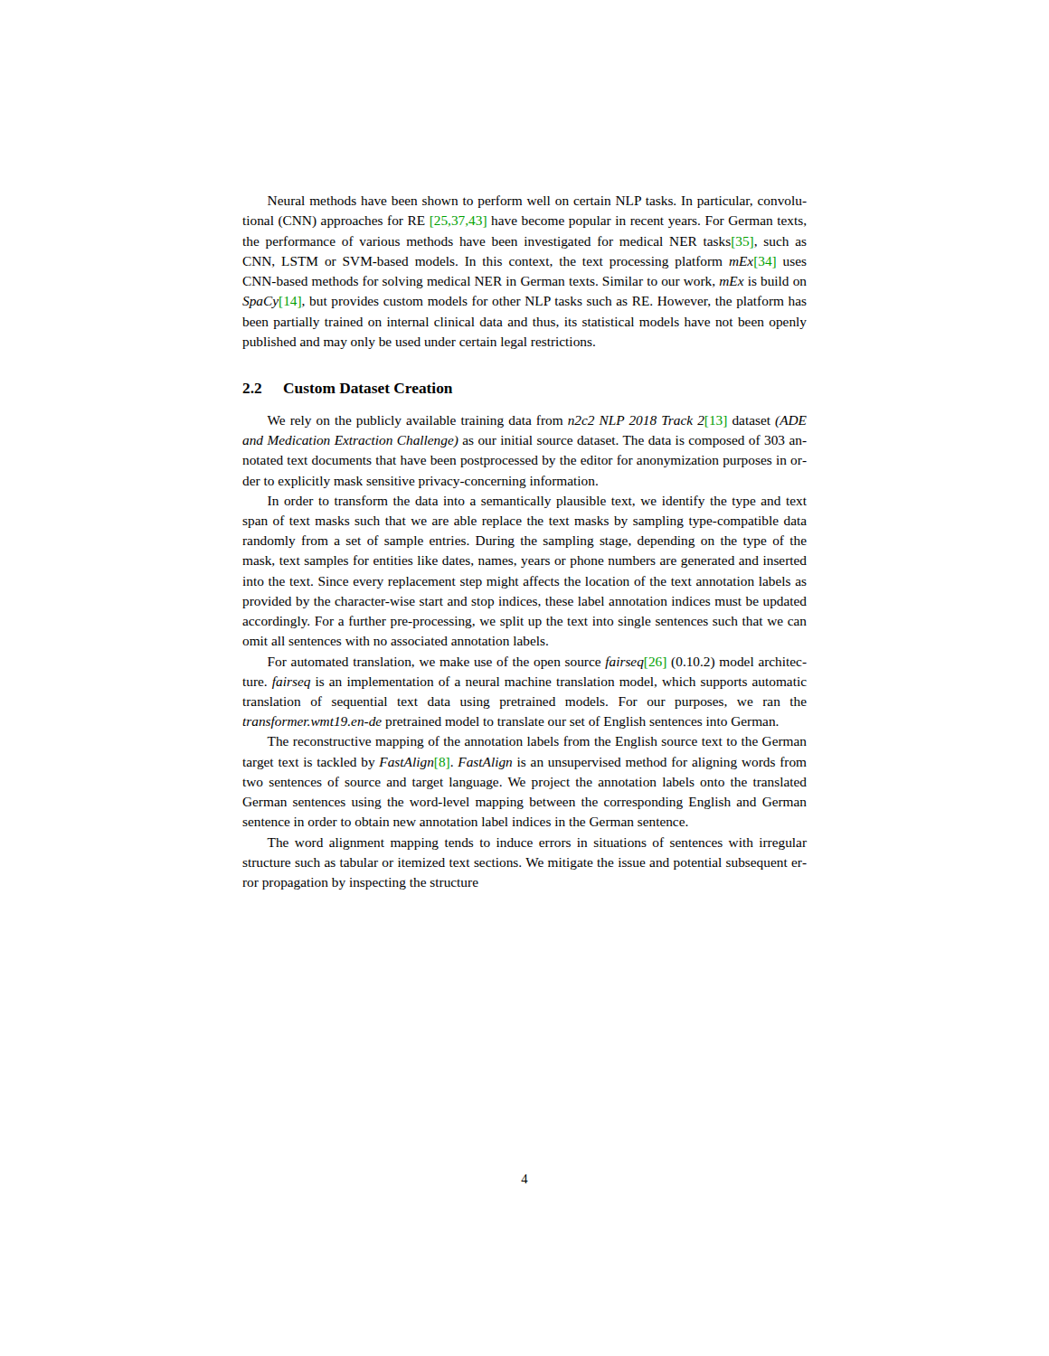Neural methods have been shown to perform well on certain NLP tasks. In particular, convolutional (CNN) approaches for RE [25,37,43] have become popular in recent years. For German texts, the performance of various methods have been investigated for medical NER tasks[35], such as CNN, LSTM or SVM-based models. In this context, the text processing platform mEx[34] uses CNN-based methods for solving medical NER in German texts. Similar to our work, mEx is build on SpaCy[14], but provides custom models for other NLP tasks such as RE. However, the platform has been partially trained on internal clinical data and thus, its statistical models have not been openly published and may only be used under certain legal restrictions.
2.2 Custom Dataset Creation
We rely on the publicly available training data from n2c2 NLP 2018 Track 2[13] dataset (ADE and Medication Extraction Challenge) as our initial source dataset. The data is composed of 303 annotated text documents that have been postprocessed by the editor for anonymization purposes in order to explicitly mask sensitive privacy-concerning information.
In order to transform the data into a semantically plausible text, we identify the type and text span of text masks such that we are able replace the text masks by sampling type-compatible data randomly from a set of sample entries. During the sampling stage, depending on the type of the mask, text samples for entities like dates, names, years or phone numbers are generated and inserted into the text. Since every replacement step might affects the location of the text annotation labels as provided by the character-wise start and stop indices, these label annotation indices must be updated accordingly. For a further pre-processing, we split up the text into single sentences such that we can omit all sentences with no associated annotation labels.
For automated translation, we make use of the open source fairseq[26] (0.10.2) model architecture. fairseq is an implementation of a neural machine translation model, which supports automatic translation of sequential text data using pretrained models. For our purposes, we ran the transformer.wmt19.en-de pretrained model to translate our set of English sentences into German.
The reconstructive mapping of the annotation labels from the English source text to the German target text is tackled by FastAlign[8]. FastAlign is an unsupervised method for aligning words from two sentences of source and target language. We project the annotation labels onto the translated German sentences using the word-level mapping between the corresponding English and German sentence in order to obtain new annotation label indices in the German sentence.
The word alignment mapping tends to induce errors in situations of sentences with irregular structure such as tabular or itemized text sections. We mitigate the issue and potential subsequent error propagation by inspecting the structure
4